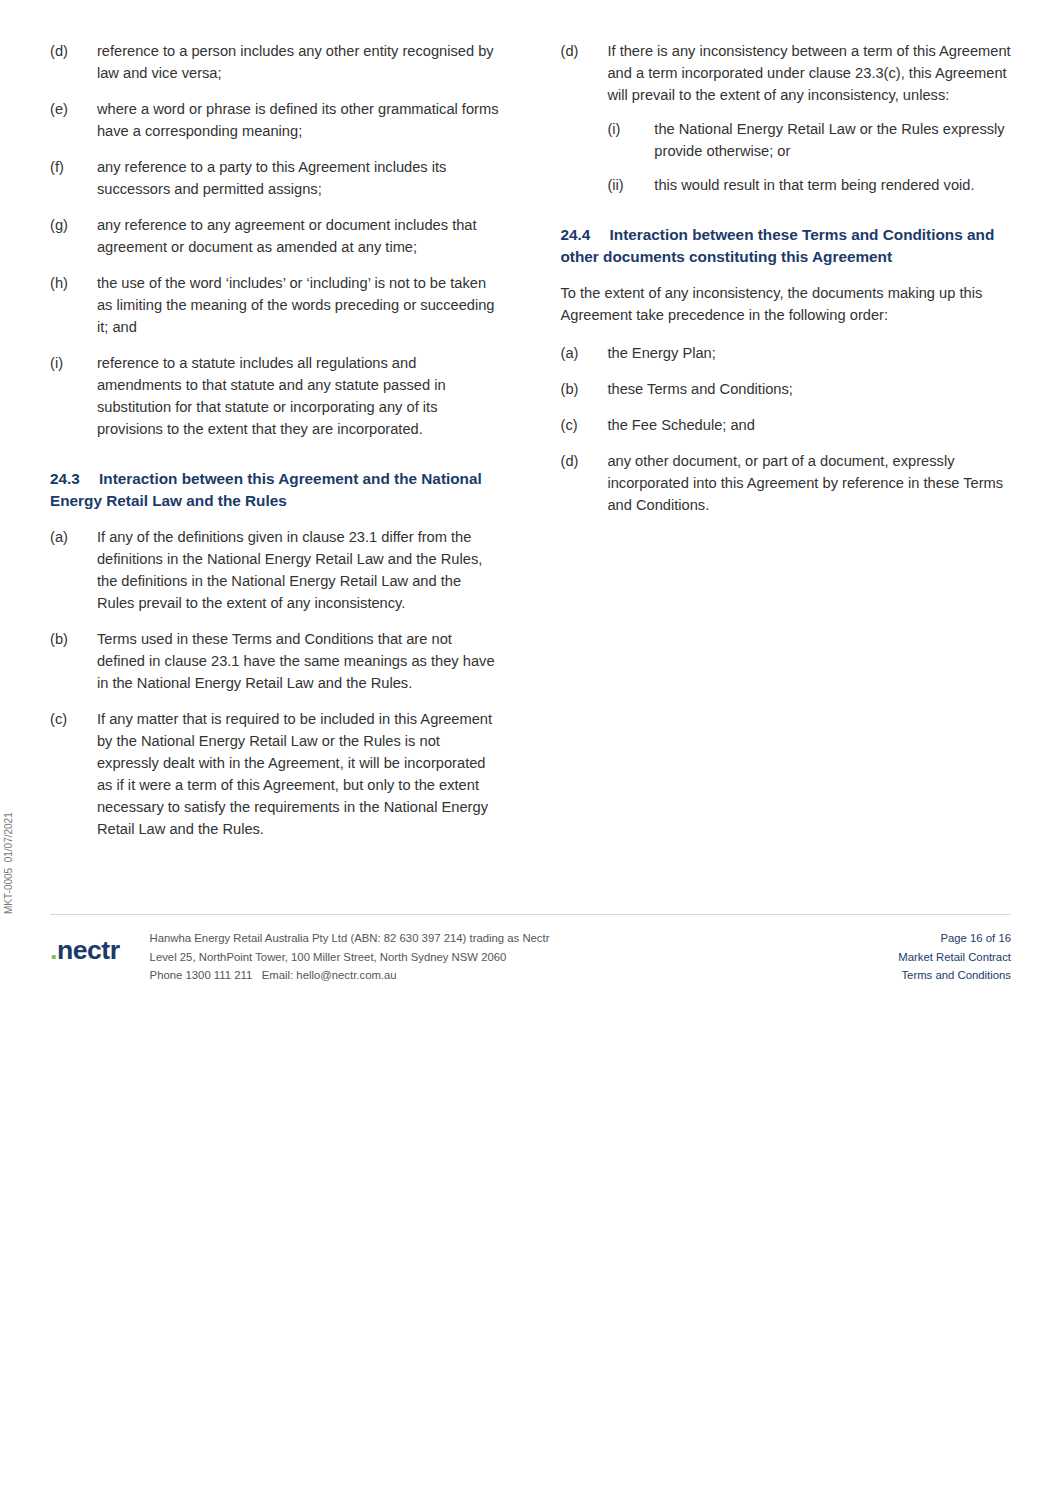MKT-0005 01/07/2021
(d) reference to a person includes any other entity recognised by law and vice versa;
(e) where a word or phrase is defined its other grammatical forms have a corresponding meaning;
(f) any reference to a party to this Agreement includes its successors and permitted assigns;
(g) any reference to any agreement or document includes that agreement or document as amended at any time;
(h) the use of the word ‘includes’ or ‘including’ is not to be taken as limiting the meaning of the words preceding or succeeding it; and
(i) reference to a statute includes all regulations and amendments to that statute and any statute passed in substitution for that statute or incorporating any of its provisions to the extent that they are incorporated.
24.3 Interaction between this Agreement and the National Energy Retail Law and the Rules
(a) If any of the definitions given in clause 23.1 differ from the definitions in the National Energy Retail Law and the Rules, the definitions in the National Energy Retail Law and the Rules prevail to the extent of any inconsistency.
(b) Terms used in these Terms and Conditions that are not defined in clause 23.1 have the same meanings as they have in the National Energy Retail Law and the Rules.
(c) If any matter that is required to be included in this Agreement by the National Energy Retail Law or the Rules is not expressly dealt with in the Agreement, it will be incorporated as if it were a term of this Agreement, but only to the extent necessary to satisfy the requirements in the National Energy Retail Law and the Rules.
(d) If there is any inconsistency between a term of this Agreement and a term incorporated under clause 23.3(c), this Agreement will prevail to the extent of any inconsistency, unless:
(i) the National Energy Retail Law or the Rules expressly provide otherwise; or
(ii) this would result in that term being rendered void.
24.4 Interaction between these Terms and Conditions and other documents constituting this Agreement
To the extent of any inconsistency, the documents making up this Agreement take precedence in the following order:
(a) the Energy Plan;
(b) these Terms and Conditions;
(c) the Fee Schedule; and
(d) any other document, or part of a document, expressly incorporated into this Agreement by reference in these Terms and Conditions.
. nectr
Hanwha Energy Retail Australia Pty Ltd (ABN: 82 630 397 214) trading as Nectr
Level 25, NorthPoint Tower, 100 Miller Street, North Sydney NSW 2060
Phone 1300 111 211 Email: hello@nectr.com.au
Page 16 of 16
Market Retail Contract
Terms and Conditions